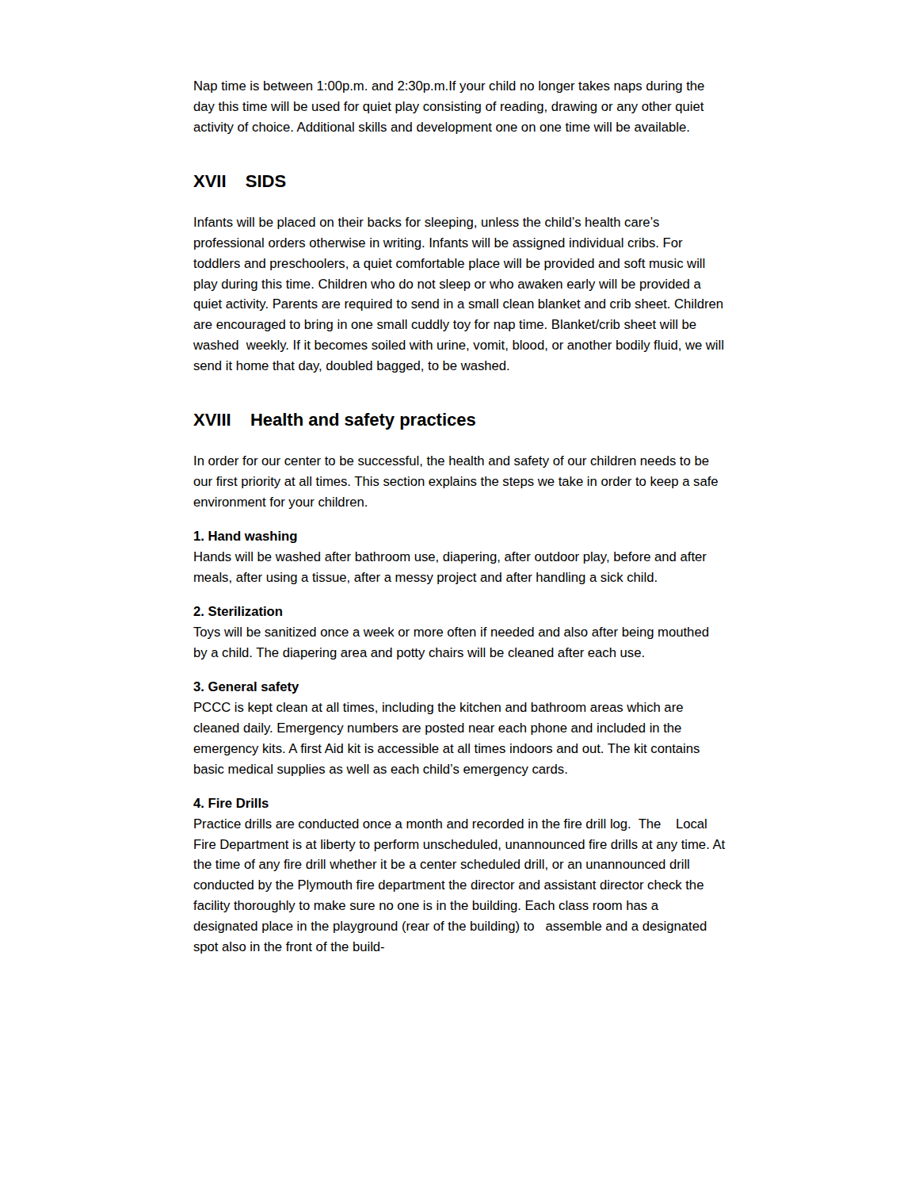Nap time is between 1:00p.m. and 2:30p.m.If your child no longer takes naps during the day this time will be used for quiet play consisting of reading, drawing or any other quiet activity of choice. Additional skills and development one on one time will be available.
XVIISIDS
Infants will be placed on their backs for sleeping, unless the child’s health care’s professional orders otherwise in writing. Infants will be assigned individual cribs. For toddlers and preschoolers, a quiet comfortable place will be provided and soft music will play during this time. Children who do not sleep or who awaken early will be provided a quiet activity. Parents are required to send in a small clean blanket and crib sheet. Children are encouraged to bring in one small cuddly toy for nap time. Blanket/crib sheet will be washed weekly. If it becomes soiled with urine, vomit, blood, or another bodily fluid, we will send it home that day, doubled bagged, to be washed.
XVIIIHealth and safety practices
In order for our center to be successful, the health and safety of our children needs to be our first priority at all times. This section explains the steps we take in order to keep a safe environment for your children.
1. Hand washing
Hands will be washed after bathroom use, diapering, after outdoor play, before and after meals, after using a tissue, after a messy project and after handling a sick child.
2. Sterilization
Toys will be sanitized once a week or more often if needed and also after being mouthed by a child. The diapering area and potty chairs will be cleaned after each use.
3. General safety
PCCC is kept clean at all times, including the kitchen and bathroom areas which are cleaned daily. Emergency numbers are posted near each phone and included in the emergency kits. A first Aid kit is accessible at all times indoors and out. The kit contains basic medical supplies as well as each child’s emergency cards.
4. Fire Drills
Practice drills are conducted once a month and recorded in the fire drill log. The Local Fire Department is at liberty to perform unscheduled, unannounced fire drills at any time. At the time of any fire drill whether it be a center scheduled drill, or an unannounced drill conducted by the Plymouth fire department the director and assistant director check the facility thoroughly to make sure no one is in the building. Each class room has a designated place in the playground (rear of the building) to assemble and a designated spot also in the front of the build-